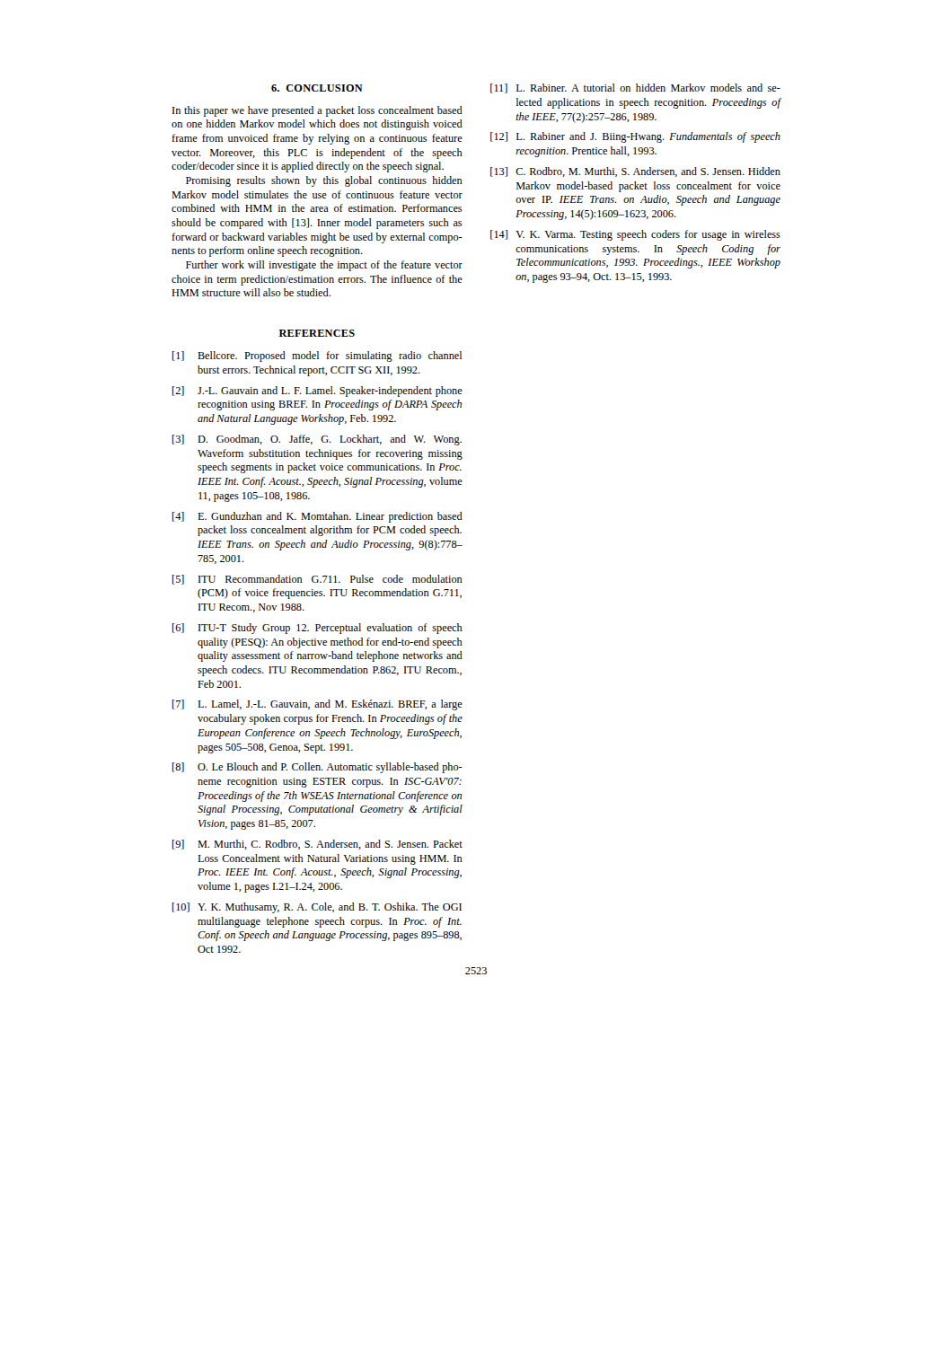6. CONCLUSION
In this paper we have presented a packet loss concealment based on one hidden Markov model which does not distinguish voiced frame from unvoiced frame by relying on a continuous feature vector. Moreover, this PLC is independent of the speech coder/decoder since it is applied directly on the speech signal.
Promising results shown by this global continuous hidden Markov model stimulates the use of continuous feature vector combined with HMM in the area of estimation. Performances should be compared with [13]. Inner model parameters such as forward or backward variables might be used by external components to perform online speech recognition.
Further work will investigate the impact of the feature vector choice in term prediction/estimation errors. The influence of the HMM structure will also be studied.
REFERENCES
Bellcore. Proposed model for simulating radio channel burst errors. Technical report, CCIT SG XII, 1992.
J.-L. Gauvain and L. F. Lamel. Speaker-independent phone recognition using BREF. In Proceedings of DARPA Speech and Natural Language Workshop, Feb. 1992.
D. Goodman, O. Jaffe, G. Lockhart, and W. Wong. Waveform substitution techniques for recovering missing speech segments in packet voice communications. In Proc. IEEE Int. Conf. Acoust., Speech, Signal Processing, volume 11, pages 105–108, 1986.
E. Gunduzhan and K. Momtahan. Linear prediction based packet loss concealment algorithm for PCM coded speech. IEEE Trans. on Speech and Audio Processing, 9(8):778–785, 2001.
ITU Recommandation G.711. Pulse code modulation (PCM) of voice frequencies. ITU Recommendation G.711, ITU Recom., Nov 1988.
ITU-T Study Group 12. Perceptual evaluation of speech quality (PESQ): An objective method for end-to-end speech quality assessment of narrow-band telephone networks and speech codecs. ITU Recommendation P.862, ITU Recom., Feb 2001.
L. Lamel, J.-L. Gauvain, and M. Eskénazi. BREF, a large vocabulary spoken corpus for French. In Proceedings of the European Conference on Speech Technology, EuroSpeech, pages 505–508, Genoa, Sept. 1991.
O. Le Blouch and P. Collen. Automatic syllable-based phoneme recognition using ESTER corpus. In ISC-GAV'07: Proceedings of the 7th WSEAS International Conference on Signal Processing, Computational Geometry & Artificial Vision, pages 81–85, 2007.
M. Murthi, C. Rodbro, S. Andersen, and S. Jensen. Packet Loss Concealment with Natural Variations using HMM. In Proc. IEEE Int. Conf. Acoust., Speech, Signal Processing, volume 1, pages I.21–I.24, 2006.
Y. K. Muthusamy, R. A. Cole, and B. T. Oshika. The OGI multilanguage telephone speech corpus. In Proc. of Int. Conf. on Speech and Language Processing, pages 895–898, Oct 1992.
L. Rabiner. A tutorial on hidden Markov models and selected applications in speech recognition. Proceedings of the IEEE, 77(2):257–286, 1989.
L. Rabiner and J. Biing-Hwang. Fundamentals of speech recognition. Prentice hall, 1993.
C. Rodbro, M. Murthi, S. Andersen, and S. Jensen. Hidden Markov model-based packet loss concealment for voice over IP. IEEE Trans. on Audio, Speech and Language Processing, 14(5):1609–1623, 2006.
V. K. Varma. Testing speech coders for usage in wireless communications systems. In Speech Coding for Telecommunications, 1993. Proceedings., IEEE Workshop on, pages 93–94, Oct. 13–15, 1993.
2523